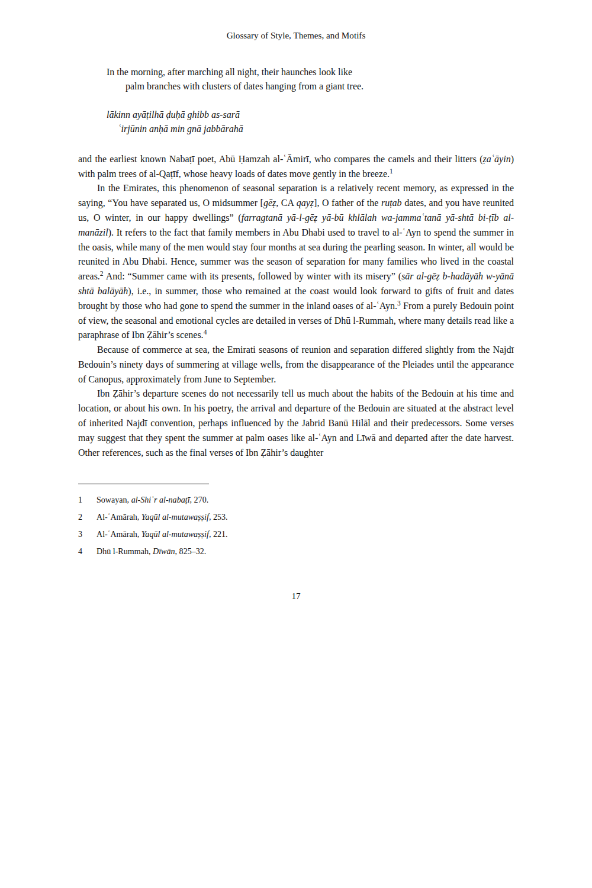Glossary of Style, Themes, and Motifs
In the morning, after marching all night, their haunches look like
palm branches with clusters of dates hanging from a giant tree.
lākinn ayāṭilhā ḍuḥā ghibb as-sarā
ʿirjūnin anḥā min gnā jabbārahā
and the earliest known Nabaṭī poet, Abū Ḥamzah al-ʿĀmirī, who compares the camels and their litters (ẓaʿāyin) with palm trees of al-Qaṭīf, whose heavy loads of dates move gently in the breeze.1
In the Emirates, this phenomenon of seasonal separation is a relatively recent memory, as expressed in the saying, “You have separated us, O midsummer [gēẓ, CA qayẓ], O father of the ruṭab dates, and you have reunited us, O winter, in our happy dwellings” (farragtanā yā-l-gēẓ yā-bū khlālah wa-jammaʿtanā yā-shtā bi-ṭīb al-manāzil). It refers to the fact that family members in Abu Dhabi used to travel to al-ʿAyn to spend the summer in the oasis, while many of the men would stay four months at sea during the pearling season. In winter, all would be reunited in Abu Dhabi. Hence, summer was the season of separation for many families who lived in the coastal areas.2 And: “Summer came with its presents, followed by winter with its misery” (sār al-gēẓ b-hadāyāh w-yānā shtā balāyāh), i.e., in summer, those who remained at the coast would look forward to gifts of fruit and dates brought by those who had gone to spend the summer in the inland oases of al-ʿAyn.3 From a purely Bedouin point of view, the seasonal and emotional cycles are detailed in verses of Dhū l-Rummah, where many details read like a paraphrase of Ibn Ẓāhir’s scenes.4
Because of commerce at sea, the Emirati seasons of reunion and separation differed slightly from the Najdī Bedouin’s ninety days of summering at village wells, from the disappearance of the Pleiades until the appearance of Canopus, approximately from June to September.
Ibn Ẓāhir’s departure scenes do not necessarily tell us much about the habits of the Bedouin at his time and location, or about his own. In his poetry, the arrival and departure of the Bedouin are situated at the abstract level of inherited Najdī convention, perhaps influenced by the Jabrid Banū Hilāl and their predecessors. Some verses may suggest that they spent the summer at palm oases like al-ʿAyn and Līwā and departed after the date harvest. Other references, such as the final verses of Ibn Ẓāhir’s daughter
Sowayan, al-Shiʿr al-nabaṭī, 270.
Al-ʿAmārah, Yaqūl al-mutawaṣṣif, 253.
Al-ʿAmārah, Yaqūl al-mutawaṣṣif, 221.
Dhū l-Rummah, Dīwān, 825–32.
17